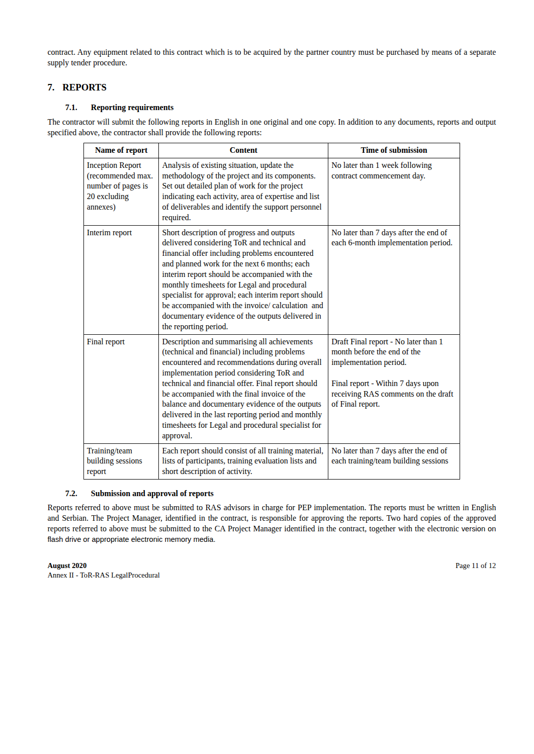contract. Any equipment related to this contract which is to be acquired by the partner country must be purchased by means of a separate supply tender procedure.
7. REPORTS
7.1. Reporting requirements
The contractor will submit the following reports in English in one original and one copy. In addition to any documents, reports and output specified above, the contractor shall provide the following reports:
| Name of report | Content | Time of submission |
| --- | --- | --- |
| Inception Report (recommended max. number of pages is 20 excluding annexes) | Analysis of existing situation, update the methodology of the project and its components. Set out detailed plan of work for the project indicating each activity, area of expertise and list of deliverables and identify the support personnel required. | No later than 1 week following contract commencement day. |
| Interim report | Short description of progress and outputs delivered considering ToR and technical and financial offer including problems encountered and planned work for the next 6 months; each interim report should be accompanied with the monthly timesheets for Legal and procedural specialist for approval; each interim report should be accompanied with the invoice/ calculation and documentary evidence of the outputs delivered in the reporting period. | No later than 7 days after the end of each 6-month implementation period. |
| Final report | Description and summarising all achievements (technical and financial) including problems encountered and recommendations during overall implementation period considering ToR and technical and financial offer. Final report should be accompanied with the final invoice of the balance and documentary evidence of the outputs delivered in the last reporting period and monthly timesheets for Legal and procedural specialist for approval. | Draft Final report - No later than 1 month before the end of the implementation period. Final report - Within 7 days upon receiving RAS comments on the draft of Final report. |
| Training/team building sessions report | Each report should consist of all training material, lists of participants, training evaluation lists and short description of activity. | No later than 7 days after the end of each training/team building sessions |
7.2. Submission and approval of reports
Reports referred to above must be submitted to RAS advisors in charge for PEP implementation. The reports must be written in English and Serbian. The Project Manager, identified in the contract, is responsible for approving the reports. Two hard copies of the approved reports referred to above must be submitted to the CA Project Manager identified in the contract, together with the electronic version on flash drive or appropriate electronic memory media.
| August 2020 | Page 11 of 12 |
| Annex II - ToR-RAS LegalProcedural | |